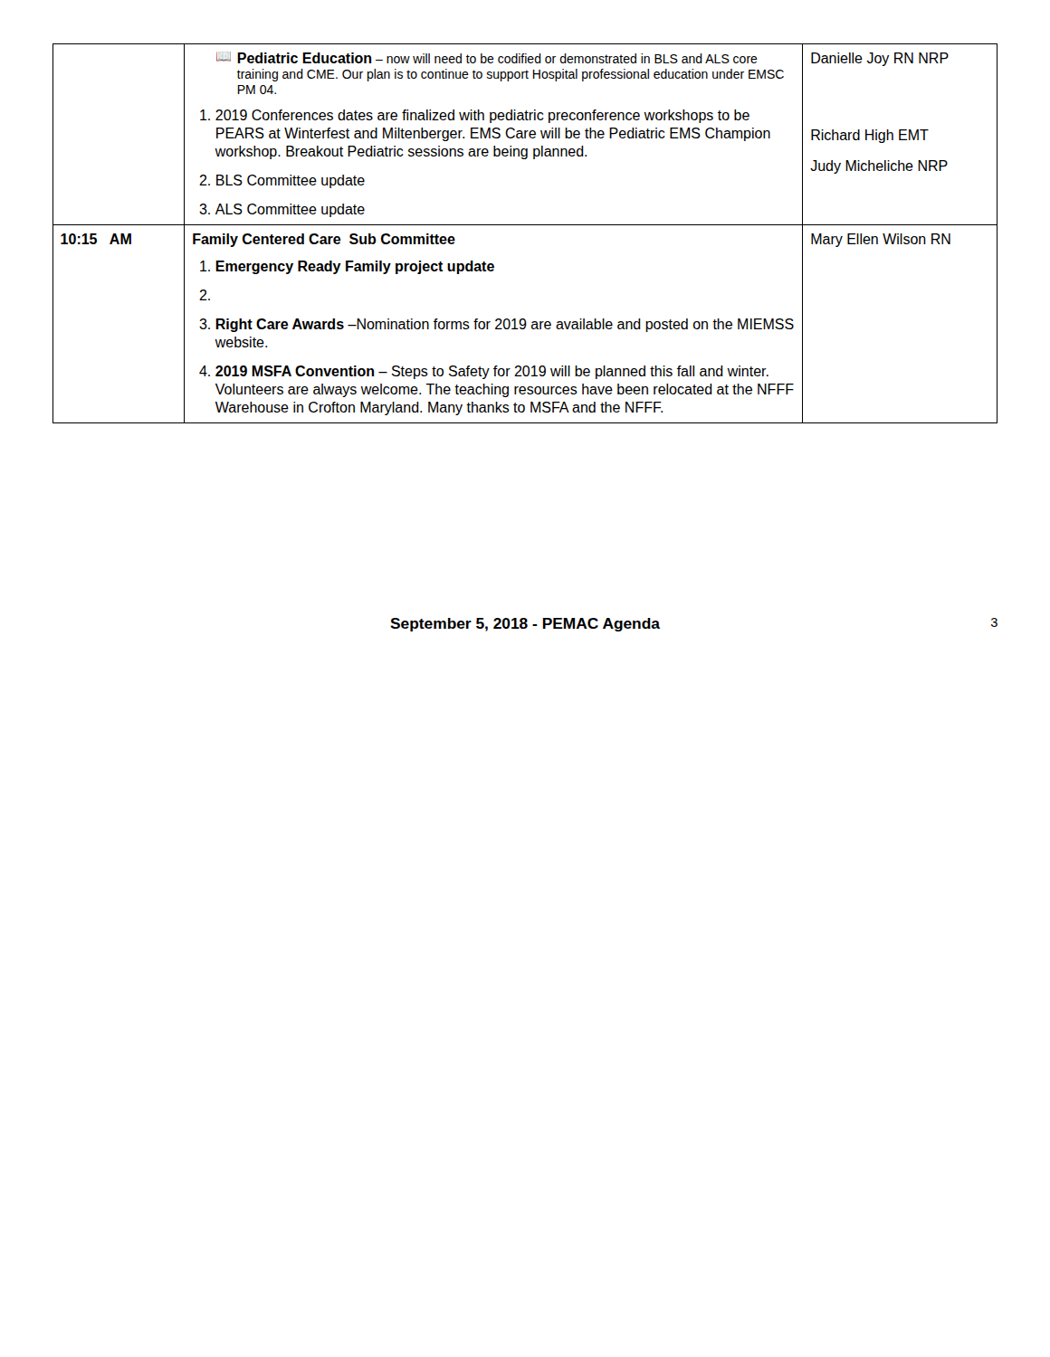| | 📖 Pediatric Education – now will need to be codified or demonstrated in BLS and ALS core training and CME. Our plan is to continue to support Hospital professional education under EMSC PM 04. 2019 Conferences dates are finalized with pediatric preconference workshops to be PEARS at Winterfest and Miltenberger. EMS Care will be the Pediatric EMS Champion workshop. Breakout Pediatric sessions are being planned. BLS Committee update ALS Committee update | Danielle Joy RN NRP Richard High EMT Judy Micheliche NRP |
| 10:15 AM | Family Centered Care Sub Committee Emergency Ready Family project update Right Care Awards –Nomination forms for 2019 are available and posted on the MIEMSS website. 2019 MSFA Convention – Steps to Safety for 2019 will be planned this fall and winter. Volunteers are always welcome. The teaching resources have been relocated at the NFFF Warehouse in Crofton Maryland. Many thanks to MSFA and the NFFF. | Mary Ellen Wilson RN |
September 5, 2018 - PEMAC Agenda 3